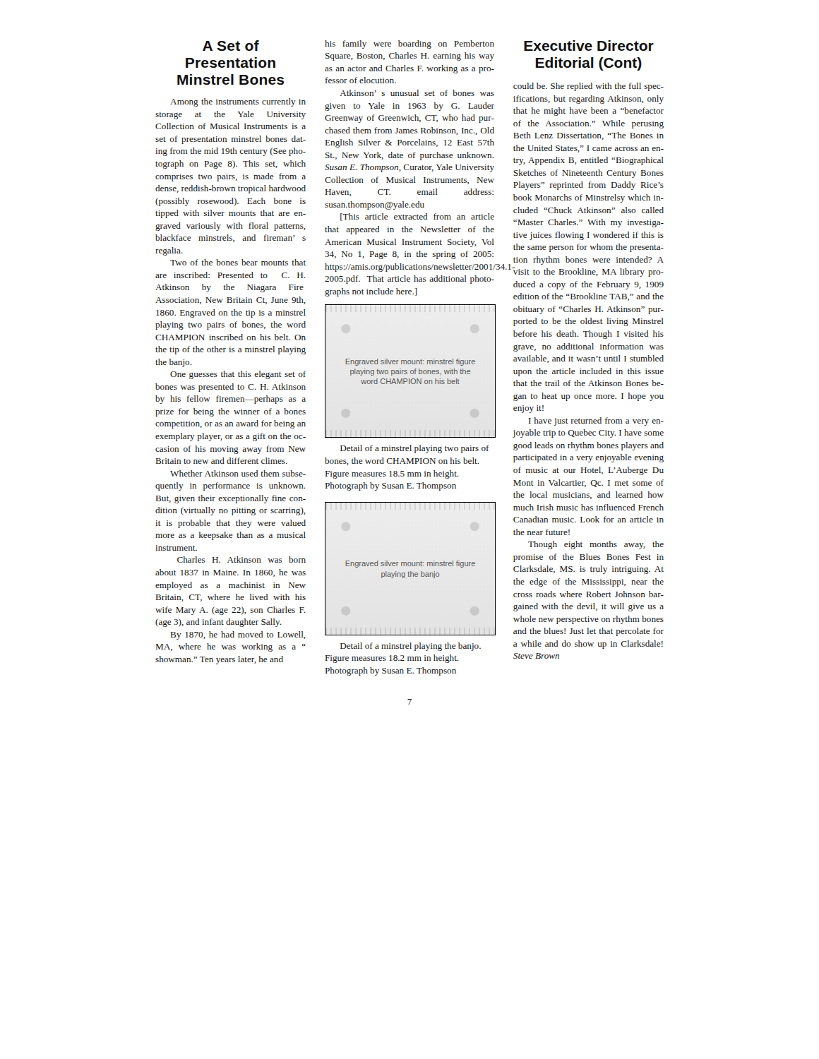A Set of
Presentation
Minstrel Bones
Among the instruments currently in storage at the Yale University Collection of Musical Instruments is a set of presentation minstrel bones dating from the mid 19th century (See photograph on Page 8). This set, which comprises two pairs, is made from a dense, reddish-brown tropical hardwood (possibly rosewood). Each bone is tipped with silver mounts that are engraved variously with floral patterns, blackface minstrels, and fireman’ s regalia.
Two of the bones bear mounts that are inscribed: Presented to C. H. Atkinson by the Niagara Fire Association, New Britain Ct, June 9th, 1860. Engraved on the tip is a minstrel playing two pairs of bones, the word CHAMPION inscribed on his belt. On the tip of the other is a minstrel playing the banjo.
One guesses that this elegant set of bones was presented to C. H. Atkinson by his fellow firemen—perhaps as a prize for being the winner of a bones competition, or as an award for being an exemplary player, or as a gift on the occasion of his moving away from New Britain to new and different climes.
Whether Atkinson used them subsequently in performance is unknown. But, given their exceptionally fine condition (virtually no pitting or scarring), it is probable that they were valued more as a keepsake than as a musical instrument.
Charles H. Atkinson was born about 1837 in Maine. In 1860, he was employed as a machinist in New Britain, CT, where he lived with his wife Mary A. (age 22), son Charles F. (age 3), and infant daughter Sally.
By 1870, he had moved to Lowell, MA, where he was working as a “ showman.” Ten years later, he and
his family were boarding on Pemberton Square, Boston, Charles H. earning his way as an actor and Charles F. working as a professor of elocution.
Atkinson’ s unusual set of bones was given to Yale in 1963 by G. Lauder Greenway of Greenwich, CT, who had purchased them from James Robinson, Inc., Old English Silver & Porcelains, 12 East 57th St., New York, date of purchase unknown. Susan E. Thompson, Curator, Yale University Collection of Musical Instruments, New Haven, CT. email address: susan.thompson@yale.edu
[This article extracted from an article that appeared in the Newsletter of the American Musical Instrument Society, Vol 34, No 1, Page 8, in the spring of 2005: https://amis.org/publications/newsletter/2001/34.1-2005.pdf. That article has additional photographs not include here.]
Engraved silver mount: minstrel figure playing two pairs of bones, with the word CHAMPION on his belt
Detail of a minstrel playing two pairs of bones, the word CHAMPION on his belt. Figure measures 18.5 mm in height. Photograph by Susan E. Thompson
Engraved silver mount: minstrel figure playing the banjo
Detail of a minstrel playing the banjo. Figure measures 18.2 mm in height. Photograph by Susan E. Thompson
Executive Director
Editorial (Cont)
could be. She replied with the full specifications, but regarding Atkinson, only that he might have been a “benefactor of the Association.” While perusing Beth Lenz Dissertation, “The Bones in the United States,” I came across an entry, Appendix B, entitled “Biographical Sketches of Nineteenth Century Bones Players” reprinted from Daddy Rice’s book Monarchs of Minstrelsy which included “Chuck Atkinson” also called “Master Charles.” With my investigative juices flowing I wondered if this is the same person for whom the presentation rhythm bones were intended? A visit to the Brookline, MA library produced a copy of the February 9, 1909 edition of the “Brookline TAB,” and the obituary of “Charles H. Atkinson” purported to be the oldest living Minstrel before his death. Though I visited his grave, no additional information was available, and it wasn’t until I stumbled upon the article included in this issue that the trail of the Atkinson Bones began to heat up once more. I hope you enjoy it!
I have just returned from a very enjoyable trip to Quebec City. I have some good leads on rhythm bones players and participated in a very enjoyable evening of music at our Hotel, L’Auberge Du Mont in Valcartier, Qc. I met some of the local musicians, and learned how much Irish music has influenced French Canadian music. Look for an article in the near future!
Though eight months away, the promise of the Blues Bones Fest in Clarksdale, MS. is truly intriguing. At the edge of the Mississippi, near the cross roads where Robert Johnson bargained with the devil, it will give us a whole new perspective on rhythm bones and the blues! Just let that percolate for a while and do show up in Clarksdale! Steve Brown
7